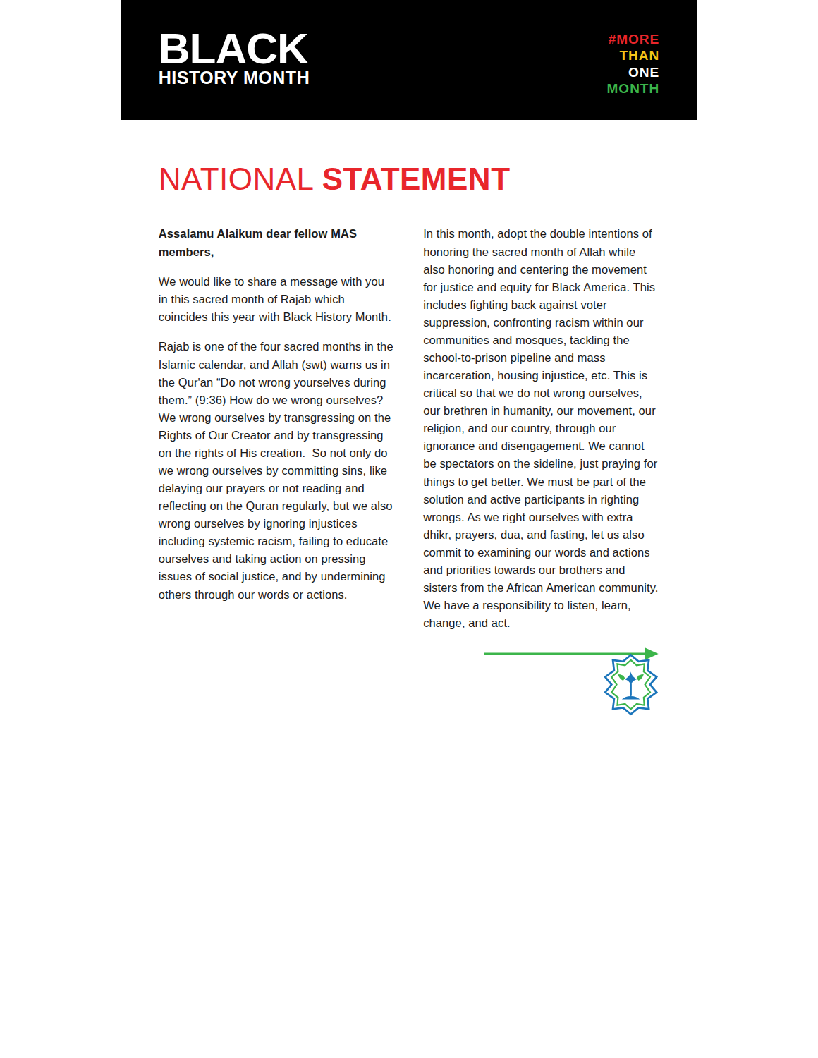Black History Month
#More
Than
One
Month
National Statement
Assalamu Alaikum dear fellow MAS members,
We would like to share a message with you in this sacred month of Rajab which coincides this year with Black History Month.
Rajab is one of the four sacred months in the Islamic calendar, and Allah (swt) warns us in the Qur'an “Do not wrong yourselves during them.” (9:36) How do we wrong ourselves? We wrong ourselves by transgressing on the Rights of Our Creator and by transgressing on the rights of His creation. So not only do we wrong ourselves by committing sins, like delaying our prayers or not reading and reflecting on the Quran regularly, but we also wrong ourselves by ignoring injustices including systemic racism, failing to educate ourselves and taking action on pressing issues of social justice, and by undermining others through our words or actions.
In this month, adopt the double intentions of honoring the sacred month of Allah while also honoring and centering the movement for justice and equity for Black America. This includes fighting back against voter suppression, confronting racism within our communities and mosques, tackling the school-to-prison pipeline and mass incarceration, housing injustice, etc. This is critical so that we do not wrong ourselves, our brethren in humanity, our movement, our religion, and our country, through our ignorance and disengagement. We cannot be spectators on the sideline, just praying for things to get better. We must be part of the solution and active participants in righting wrongs. As we right ourselves with extra dhikr, prayers, dua, and fasting, let us also commit to examining our words and actions and priorities towards our brothers and sisters from the African American community. We have a responsibility to listen, learn, change, and act.